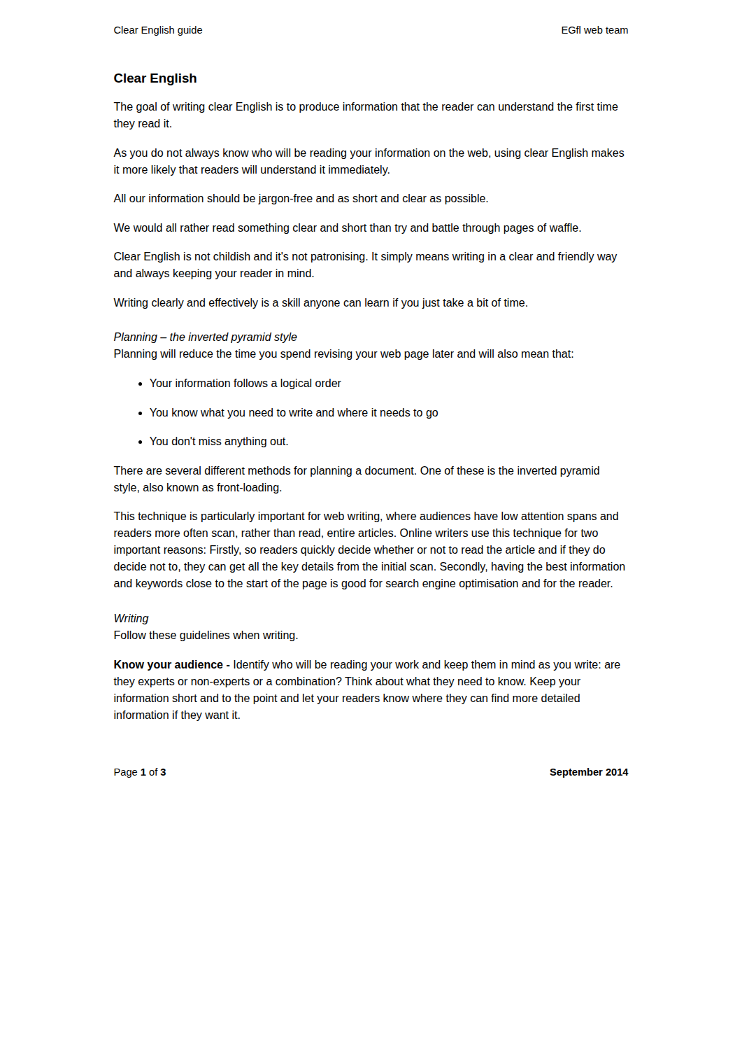Clear English guide EGfl web team
Clear English
The goal of writing clear English is to produce information that the reader can understand the first time they read it.
As you do not always know who will be reading your information on the web, using clear English makes it more likely that readers will understand it immediately.
All our information should be jargon-free and as short and clear as possible.
We would all rather read something clear and short than try and battle through pages of waffle.
Clear English is not childish and it's not patronising. It simply means writing in a clear and friendly way and always keeping your reader in mind.
Writing clearly and effectively is a skill anyone can learn if you just take a bit of time.
Planning – the inverted pyramid style
Planning will reduce the time you spend revising your web page later and will also mean that:
Your information follows a logical order
You know what you need to write and where it needs to go
You don't miss anything out.
There are several different methods for planning a document. One of these is the inverted pyramid style, also known as front-loading.
This technique is particularly important for web writing, where audiences have low attention spans and readers more often scan, rather than read, entire articles. Online writers use this technique for two important reasons: Firstly, so readers quickly decide whether or not to read the article and if they do decide not to, they can get all the key details from the initial scan. Secondly, having the best information and keywords close to the start of the page is good for search engine optimisation and for the reader.
Writing
Follow these guidelines when writing.
Know your audience - Identify who will be reading your work and keep them in mind as you write: are they experts or non-experts or a combination? Think about what they need to know. Keep your information short and to the point and let your readers know where they can find more detailed information if they want it.
Page 1 of 3 September 2014